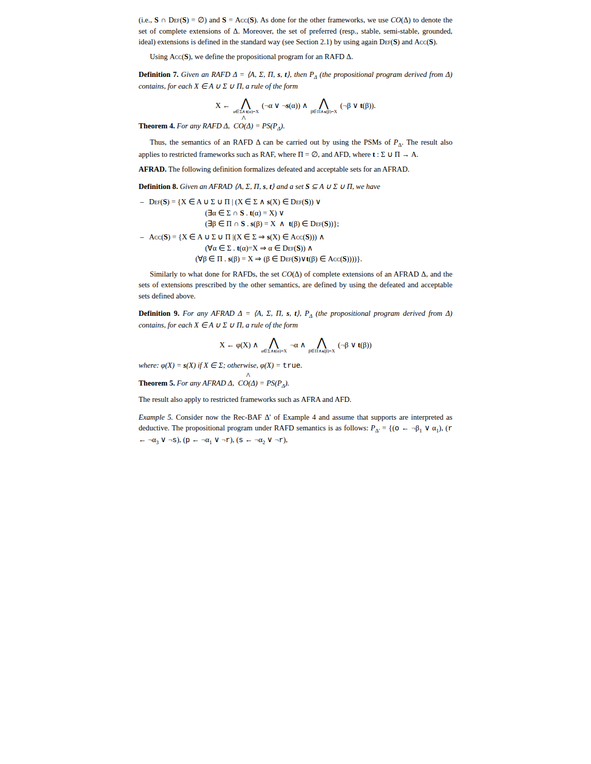(i.e., S ∩ Def(S) = ∅) and S = Acc(S). As done for the other frameworks, we use CO(Δ) to denote the set of complete extensions of Δ. Moreover, the set of preferred (resp., stable, semi-stable, grounded, ideal) extensions is defined in the standard way (see Section 2.1) by using again Def(S) and Acc(S).
Using Acc(S), we define the propositional program for an RAFD Δ.
Definition 7. Given an RAFD Δ = ⟨A, Σ, Π, s, t⟩, then PΔ (the propositional program derived from Δ) contains, for each X ∈ A ∪ Σ ∪ Π, a rule of the form
X ← ⋀α∈Σ∧t(α)=X (¬α ∨ ¬s(α)) ∧ ⋀β∈Π∧s(β)=X (¬β ∨ t(β)).
Theorem 4. For any RAFD Δ, CO(Δ) = PS(PΔ).
Thus, the semantics of an RAFD Δ can be carried out by using the PSMs of PΔ. The result also applies to restricted frameworks such as RAF, where Π = ∅, and AFD, where t : Σ ∪ Π → A.
AFRAD. The following definition formalizes defeated and acceptable sets for an AFRAD.
Definition 8. Given an AFRAD ⟨A, Σ, Π, s, t⟩ and a set S ⊆ A ∪ Σ ∪ Π, we have
Def(S) = {X ∈ A ∪ Σ ∪ Π | (X ∈ Σ ∧ s(X) ∈ Def(S)) ∨
(∃α ∈ Σ ∩ S . t(α) = X) ∨
(∃β ∈ Π ∩ S . s(β) = X ∧ t(β) ∈ Def(S))};
Acc(S) = {X ∈ A ∪ Σ ∪ Π |(X ∈ Σ ⇒ s(X) ∈ Acc(S))) ∧
(∀α ∈ Σ . t(α)=X ⇒ α ∈ Def(S)) ∧
(∀β ∈ Π . s(β) = X ⇒ (β ∈ Def(S)∨t(β) ∈ Acc(S))))}.
Similarly to what done for RAFDs, the set CO(Δ) of complete extensions of an AFRAD Δ, and the sets of extensions prescribed by the other semantics, are defined by using the defeated and acceptable sets defined above.
Definition 9. For any AFRAD Δ = ⟨A, Σ, Π, s, t⟩, PΔ (the propositional program derived from Δ) contains, for each X ∈ A ∪ Σ ∪ Π, a rule of the form
X ← φ(X) ∧ ⋀α∈Σ∧t(α)=X ¬α ∧ ⋀β∈Π∧s(β)=X (¬β ∨ t(β))
where: φ(X) = s(X) if X ∈ Σ; otherwise, φ(X) = true.
Theorem 5. For any AFRAD Δ, CO(Δ) = PS(PΔ).
The result also apply to restricted frameworks such as AFRA and AFD.
Example 5. Consider now the Rec-BAF Δ′ of Example 4 and assume that supports are interpreted as deductive. The propositional program under RAFD semantics is as follows: PΔ′ = {(o ← ¬β1 ∨ α1), (r ← ¬α3 ∨ ¬s), (p ← ¬α1 ∨ ¬r), (s ← ¬α2 ∨ ¬r),